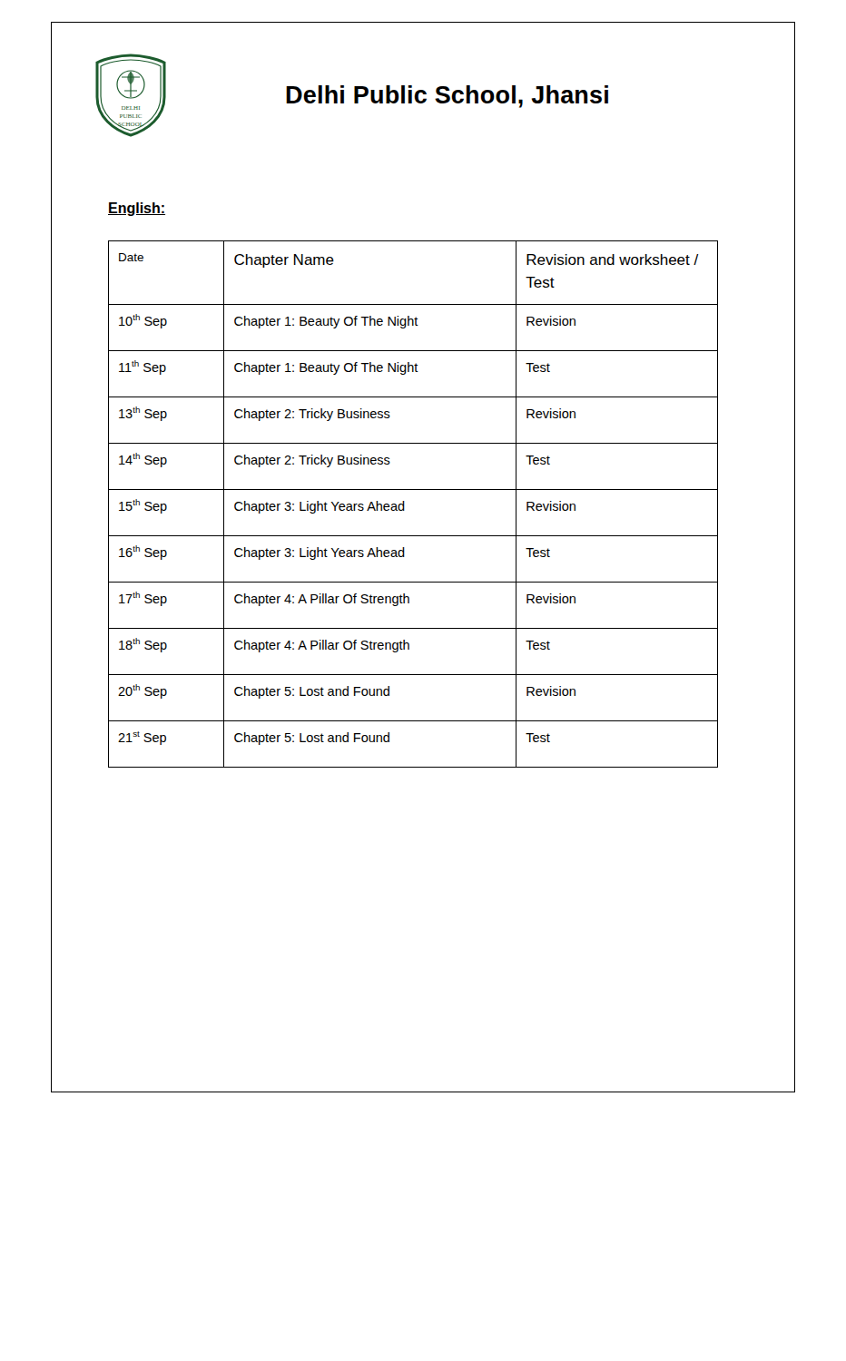DELHI PUBLIC SCHOOL
Delhi Public School, Jhansi
English:
| Date | Chapter Name | Revision and worksheet / Test |
| --- | --- | --- |
| 10 th Sep | Chapter 1: Beauty Of The Night | Revision |
| 11 th Sep | Chapter 1: Beauty Of The Night | Test |
| 13 th Sep | Chapter 2: Tricky Business | Revision |
| 14 th Sep | Chapter 2: Tricky Business | Test |
| 15 th Sep | Chapter 3: Light Years Ahead | Revision |
| 16 th Sep | Chapter 3: Light Years Ahead | Test |
| 17 th Sep | Chapter 4: A Pillar Of Strength | Revision |
| 18 th Sep | Chapter 4: A Pillar Of Strength | Test |
| 20 th Sep | Chapter 5: Lost and Found | Revision |
| 21 st Sep | Chapter 5: Lost and Found | Test |